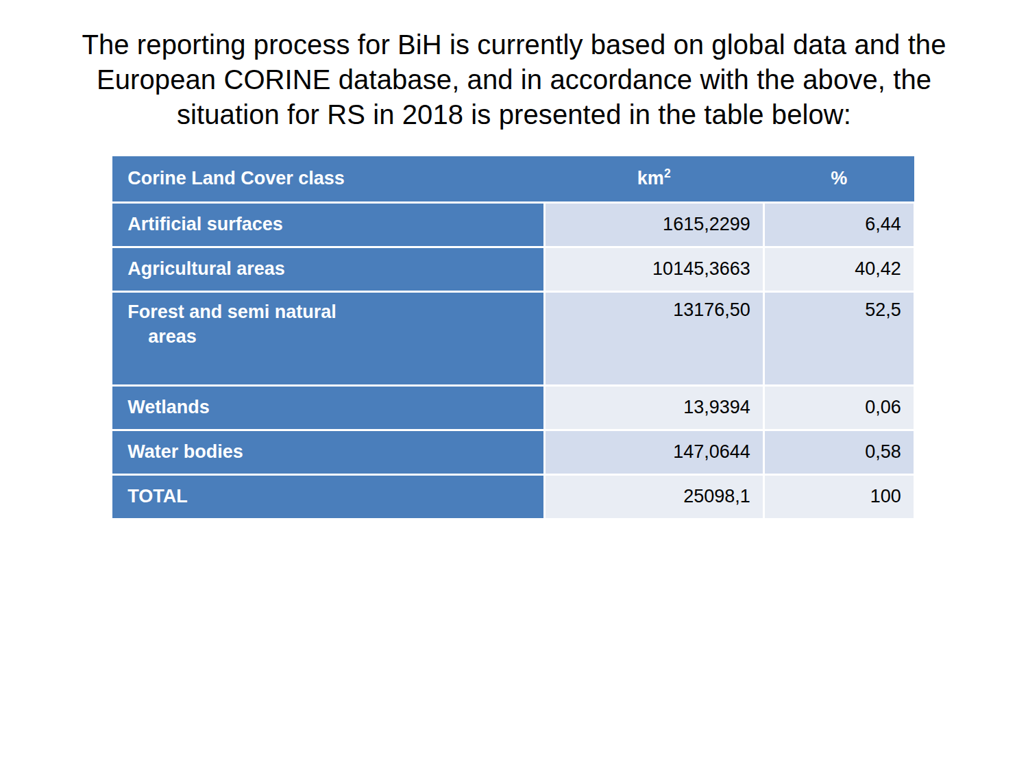The reporting process for BiH is currently based on global data and the European CORINE database, and in accordance with the above, the situation for RS in 2018 is presented in the table below:
| Corine Land Cover class | km 2 | % |
| --- | --- | --- |
| Artificial surfaces | 1615,2299 | 6,44 |
| Agricultural areas | 10145,3663 | 40,42 |
| Forest and semi natural areas | 13176,50 | 52,5 |
| Wetlands | 13,9394 | 0,06 |
| Water bodies | 147,0644 | 0,58 |
| TOTAL | 25098,1 | 100 |